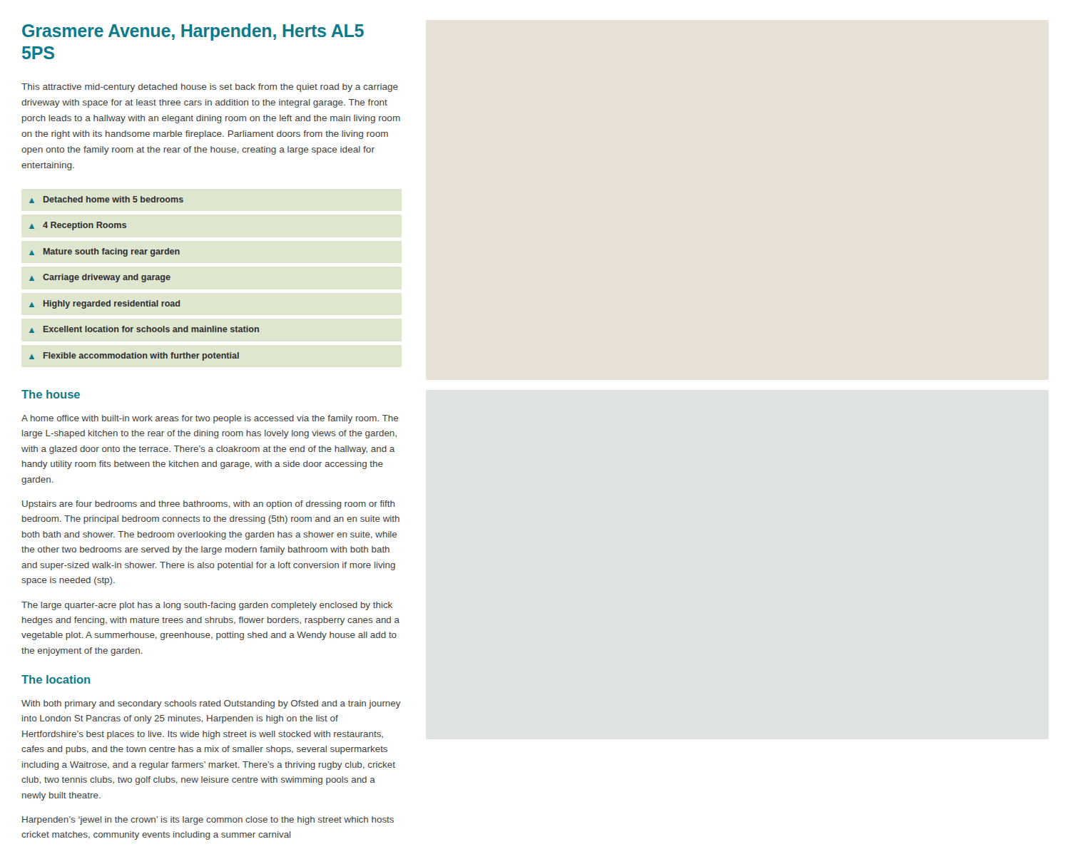Grasmere Avenue, Harpenden, Herts AL5 5PS
This attractive mid-century detached house is set back from the quiet road by a carriage driveway with space for at least three cars in addition to the integral garage. The front porch leads to a hallway with an elegant dining room on the left and the main living room on the right with its handsome marble fireplace. Parliament doors from the living room open onto the family room at the rear of the house, creating a large space ideal for entertaining.
▲Detached home with 5 bedrooms
▲4 Reception Rooms
▲Mature south facing rear garden
▲Carriage driveway and garage
▲Highly regarded residential road
▲Excellent location for schools and mainline station
▲Flexible accommodation with further potential
The house
A home office with built-in work areas for two people is accessed via the family room. The large L-shaped kitchen to the rear of the dining room has lovely long views of the garden, with a glazed door onto the terrace. There’s a cloakroom at the end of the hallway, and a handy utility room fits between the kitchen and garage, with a side door accessing the garden.
Upstairs are four bedrooms and three bathrooms, with an option of dressing room or fifth bedroom. The principal bedroom connects to the dressing (5th) room and an en suite with both bath and shower. The bedroom overlooking the garden has a shower en suite, while the other two bedrooms are served by the large modern family bathroom with both bath and super-sized walk-in shower. There is also potential for a loft conversion if more living space is needed (stp).
The large quarter-acre plot has a long south-facing garden completely enclosed by thick hedges and fencing, with mature trees and shrubs, flower borders, raspberry canes and a vegetable plot. A summerhouse, greenhouse, potting shed and a Wendy house all add to the enjoyment of the garden.
The location
With both primary and secondary schools rated Outstanding by Ofsted and a train journey into London St Pancras of only 25 minutes, Harpenden is high on the list of Hertfordshire’s best places to live. Its wide high street is well stocked with restaurants, cafes and pubs, and the town centre has a mix of smaller shops, several supermarkets including a Waitrose, and a regular farmers’ market. There’s a thriving rugby club, cricket club, two tennis clubs, two golf clubs, new leisure centre with swimming pools and a newly built theatre.
Harpenden’s ‘jewel in the crown’ is its large common close to the high street which hosts cricket matches, community events including a summer carnival